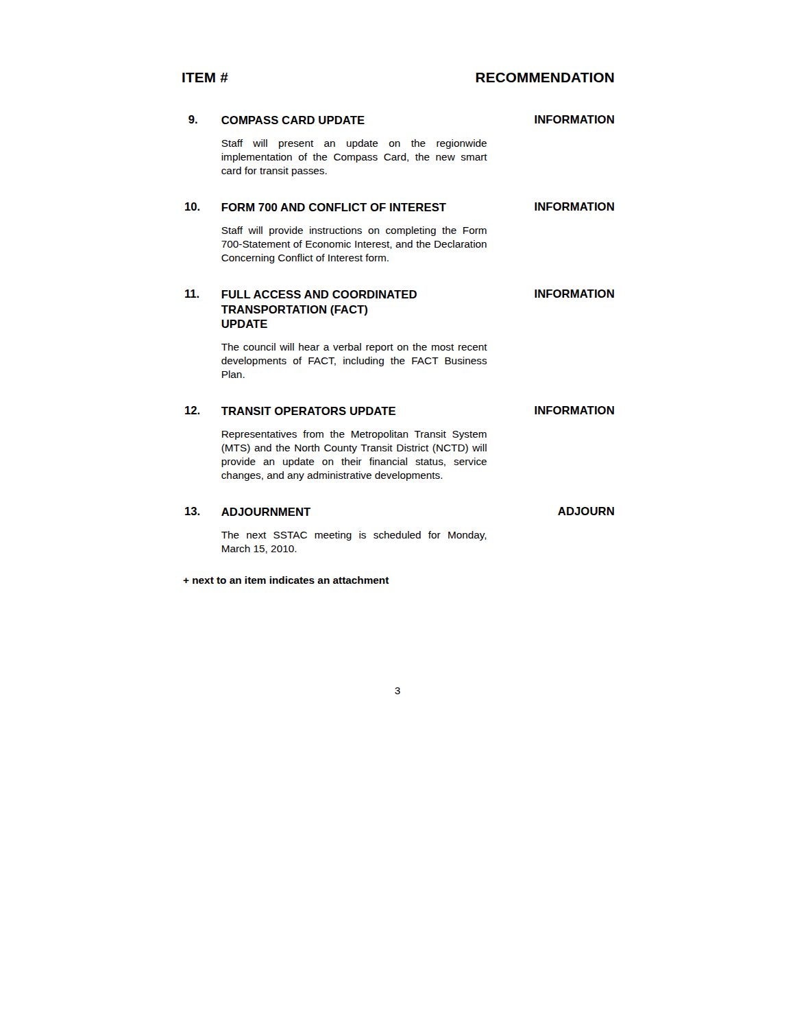ITEM #
RECOMMENDATION
9.
COMPASS CARD UPDATE
Staff will present an update on the regionwide implementation of the Compass Card, the new smart card for transit passes.
INFORMATION
10.
FORM 700 AND CONFLICT OF INTEREST
Staff will provide instructions on completing the Form 700-Statement of Economic Interest, and the Declaration Concerning Conflict of Interest form.
INFORMATION
11.
FULL ACCESS AND COORDINATED TRANSPORTATION (FACT)
UPDATE
The council will hear a verbal report on the most recent developments of FACT, including the FACT Business Plan.
INFORMATION
12.
TRANSIT OPERATORS UPDATE
Representatives from the Metropolitan Transit System (MTS) and the North County Transit District (NCTD) will provide an update on their financial status, service changes, and any administrative developments.
INFORMATION
13.
ADJOURNMENT
The next SSTAC meeting is scheduled for Monday, March 15, 2010.
ADJOURN
+ next to an item indicates an attachment
3